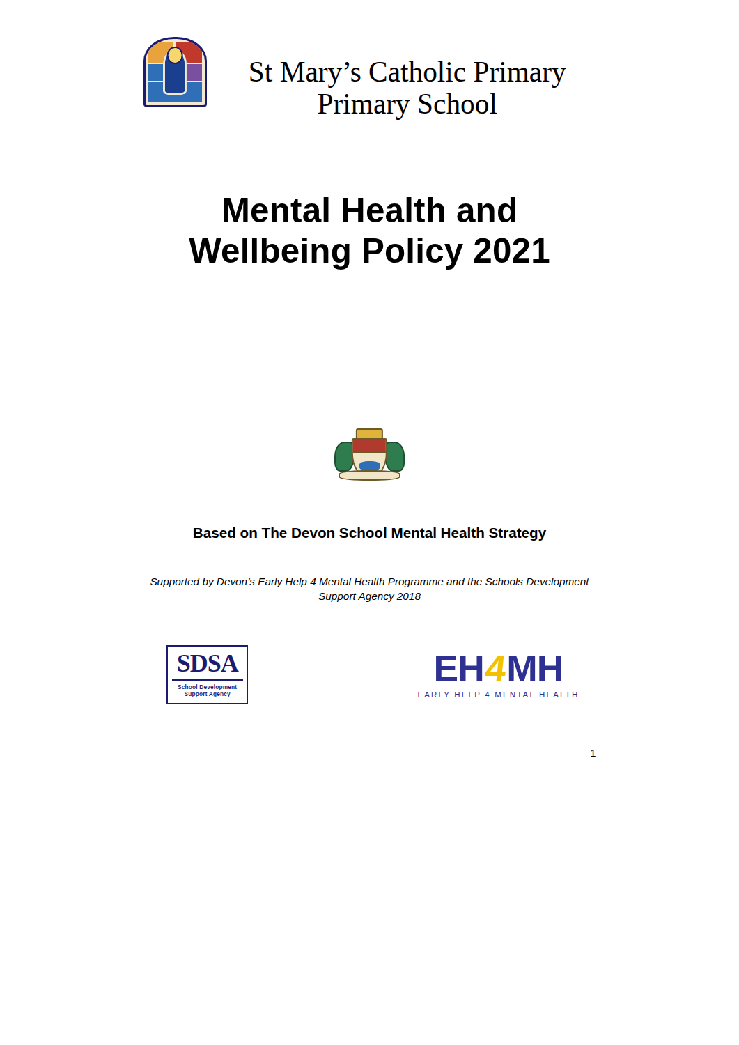St Mary’s Catholic Primary Primary School
Mental Health and Wellbeing Policy 2021
Based on The Devon School Mental Health Strategy
Supported by Devon’s Early Help 4 Mental Health Programme and the Schools Development Support Agency 2018
SDSA
School Development
Support Agency
EH 4 MH
EARLY HELP 4 MENTAL HEALTH
1